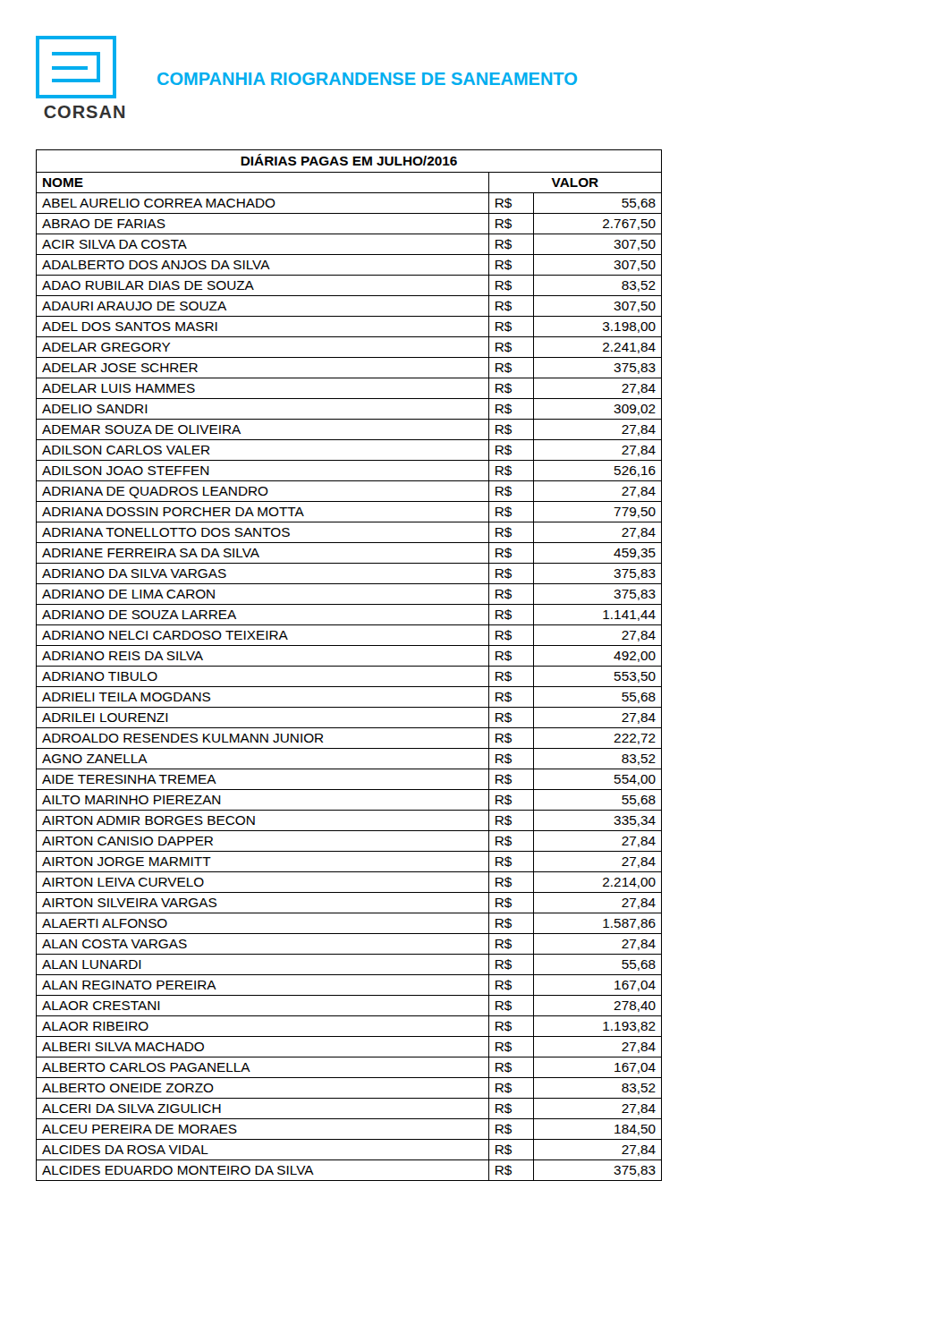CORSAN
COMPANHIA RIOGRANDENSE DE SANEAMENTO
DIÁRIAS PAGAS EM JULHO/2016
| NOME | VALOR |
| --- | --- |
| ABEL AURELIO CORREA MACHADO | R$ | 55,68 |
| ABRAO DE FARIAS | R$ | 2.767,50 |
| ACIR SILVA DA COSTA | R$ | 307,50 |
| ADALBERTO DOS ANJOS DA SILVA | R$ | 307,50 |
| ADAO RUBILAR DIAS DE SOUZA | R$ | 83,52 |
| ADAURI ARAUJO DE SOUZA | R$ | 307,50 |
| ADEL DOS SANTOS MASRI | R$ | 3.198,00 |
| ADELAR GREGORY | R$ | 2.241,84 |
| ADELAR JOSE SCHRER | R$ | 375,83 |
| ADELAR LUIS HAMMES | R$ | 27,84 |
| ADELIO SANDRI | R$ | 309,02 |
| ADEMAR SOUZA DE OLIVEIRA | R$ | 27,84 |
| ADILSON CARLOS VALER | R$ | 27,84 |
| ADILSON JOAO STEFFEN | R$ | 526,16 |
| ADRIANA DE QUADROS LEANDRO | R$ | 27,84 |
| ADRIANA DOSSIN PORCHER DA MOTTA | R$ | 779,50 |
| ADRIANA TONELLOTTO DOS SANTOS | R$ | 27,84 |
| ADRIANE FERREIRA SA DA SILVA | R$ | 459,35 |
| ADRIANO DA SILVA VARGAS | R$ | 375,83 |
| ADRIANO DE LIMA CARON | R$ | 375,83 |
| ADRIANO DE SOUZA LARREA | R$ | 1.141,44 |
| ADRIANO NELCI CARDOSO TEIXEIRA | R$ | 27,84 |
| ADRIANO REIS DA SILVA | R$ | 492,00 |
| ADRIANO TIBULO | R$ | 553,50 |
| ADRIELI TEILA MOGDANS | R$ | 55,68 |
| ADRILEI LOURENZI | R$ | 27,84 |
| ADROALDO RESENDES KULMANN JUNIOR | R$ | 222,72 |
| AGNO ZANELLA | R$ | 83,52 |
| AIDE TERESINHA TREMEA | R$ | 554,00 |
| AILTO MARINHO PIEREZAN | R$ | 55,68 |
| AIRTON ADMIR BORGES BECON | R$ | 335,34 |
| AIRTON CANISIO DAPPER | R$ | 27,84 |
| AIRTON JORGE MARMITT | R$ | 27,84 |
| AIRTON LEIVA CURVELO | R$ | 2.214,00 |
| AIRTON SILVEIRA VARGAS | R$ | 27,84 |
| ALAERTI ALFONSO | R$ | 1.587,86 |
| ALAN COSTA VARGAS | R$ | 27,84 |
| ALAN LUNARDI | R$ | 55,68 |
| ALAN REGINATO PEREIRA | R$ | 167,04 |
| ALAOR CRESTANI | R$ | 278,40 |
| ALAOR RIBEIRO | R$ | 1.193,82 |
| ALBERI SILVA MACHADO | R$ | 27,84 |
| ALBERTO CARLOS PAGANELLA | R$ | 167,04 |
| ALBERTO ONEIDE ZORZO | R$ | 83,52 |
| ALCERI DA SILVA ZIGULICH | R$ | 27,84 |
| ALCEU PEREIRA DE MORAES | R$ | 184,50 |
| ALCIDES DA ROSA VIDAL | R$ | 27,84 |
| ALCIDES EDUARDO MONTEIRO DA SILVA | R$ | 375,83 |